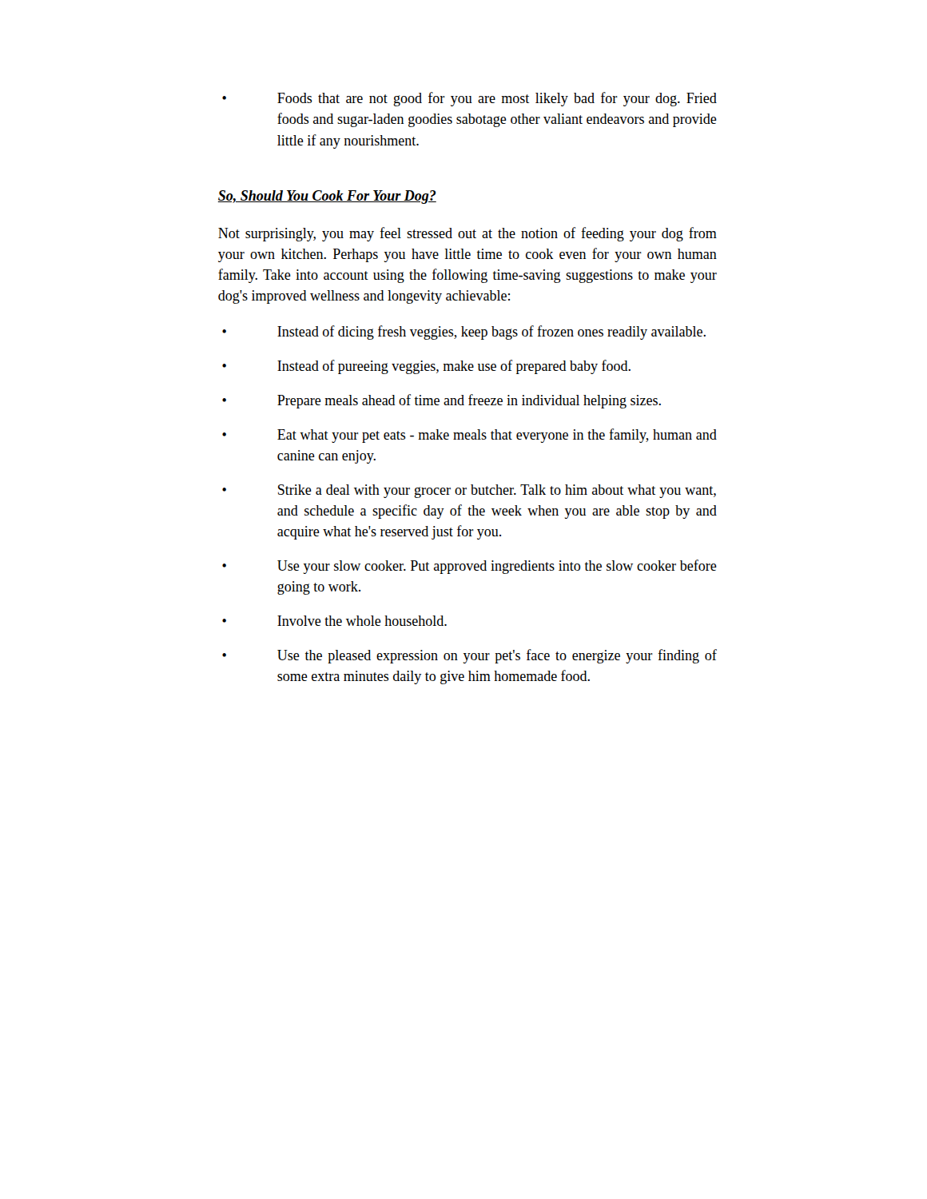•
Foods that are not good for you are most likely bad for your dog. Fried foods and sugar-laden goodies sabotage other valiant endeavors and provide little if any nourishment.
So, Should You Cook For Your Dog?
Not surprisingly, you may feel stressed out at the notion of feeding your dog from your own kitchen. Perhaps you have little time to cook even for your own human family. Take into account using the following time-saving suggestions to make your dog's improved wellness and longevity achievable:
•
Instead of dicing fresh veggies, keep bags of frozen ones readily available.
•
Instead of pureeing veggies, make use of prepared baby food.
•
Prepare meals ahead of time and freeze in individual helping sizes.
•
Eat what your pet eats - make meals that everyone in the family, human and canine can enjoy.
•
Strike a deal with your grocer or butcher. Talk to him about what you want, and schedule a specific day of the week when you are able stop by and acquire what he's reserved just for you.
•
Use your slow cooker. Put approved ingredients into the slow cooker before going to work.
•
Involve the whole household.
•
Use the pleased expression on your pet's face to energize your finding of some extra minutes daily to give him homemade food.